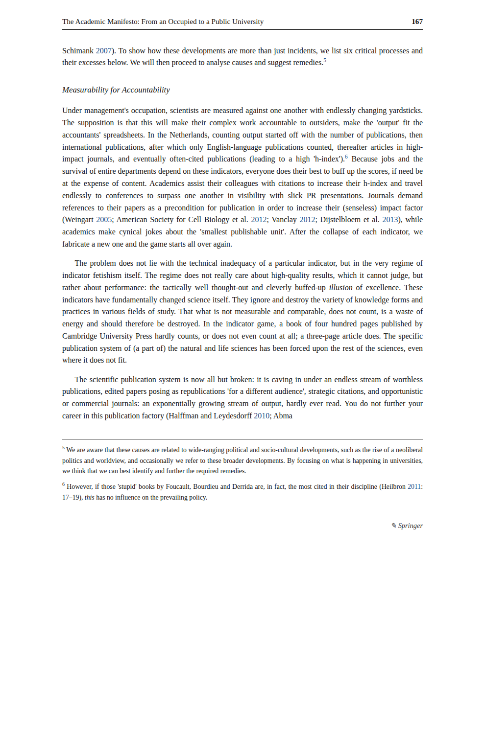The Academic Manifesto: From an Occupied to a Public University 167
Schimank 2007). To show how these developments are more than just incidents, we list six critical processes and their excesses below. We will then proceed to analyse causes and suggest remedies.5
Measurability for Accountability
Under management's occupation, scientists are measured against one another with endlessly changing yardsticks. The supposition is that this will make their complex work accountable to outsiders, make the 'output' fit the accountants' spreadsheets. In the Netherlands, counting output started off with the number of publications, then international publications, after which only English-language publications counted, thereafter articles in high-impact journals, and eventually often-cited publications (leading to a high 'h-index').6 Because jobs and the survival of entire departments depend on these indicators, everyone does their best to buff up the scores, if need be at the expense of content. Academics assist their colleagues with citations to increase their h-index and travel endlessly to conferences to surpass one another in visibility with slick PR presentations. Journals demand references to their papers as a precondition for publication in order to increase their (senseless) impact factor (Weingart 2005; American Society for Cell Biology et al. 2012; Vanclay 2012; Dijstelbloem et al. 2013), while academics make cynical jokes about the 'smallest publishable unit'. After the collapse of each indicator, we fabricate a new one and the game starts all over again.
The problem does not lie with the technical inadequacy of a particular indicator, but in the very regime of indicator fetishism itself. The regime does not really care about high-quality results, which it cannot judge, but rather about performance: the tactically well thought-out and cleverly buffed-up illusion of excellence. These indicators have fundamentally changed science itself. They ignore and destroy the variety of knowledge forms and practices in various fields of study. That what is not measurable and comparable, does not count, is a waste of energy and should therefore be destroyed. In the indicator game, a book of four hundred pages published by Cambridge University Press hardly counts, or does not even count at all; a three-page article does. The specific publication system of (a part of) the natural and life sciences has been forced upon the rest of the sciences, even where it does not fit.
The scientific publication system is now all but broken: it is caving in under an endless stream of worthless publications, edited papers posing as republications 'for a different audience', strategic citations, and opportunistic or commercial journals: an exponentially growing stream of output, hardly ever read. You do not further your career in this publication factory (Halffman and Leydesdorff 2010; Abma
5 We are aware that these causes are related to wide-ranging political and socio-cultural developments, such as the rise of a neoliberal politics and worldview, and occasionally we refer to these broader developments. By focusing on what is happening in universities, we think that we can best identify and further the required remedies.
6 However, if those 'stupid' books by Foucault, Bourdieu and Derrida are, in fact, the most cited in their discipline (Heilbron 2011: 17–19), this has no influence on the prevailing policy.
✎ Springer